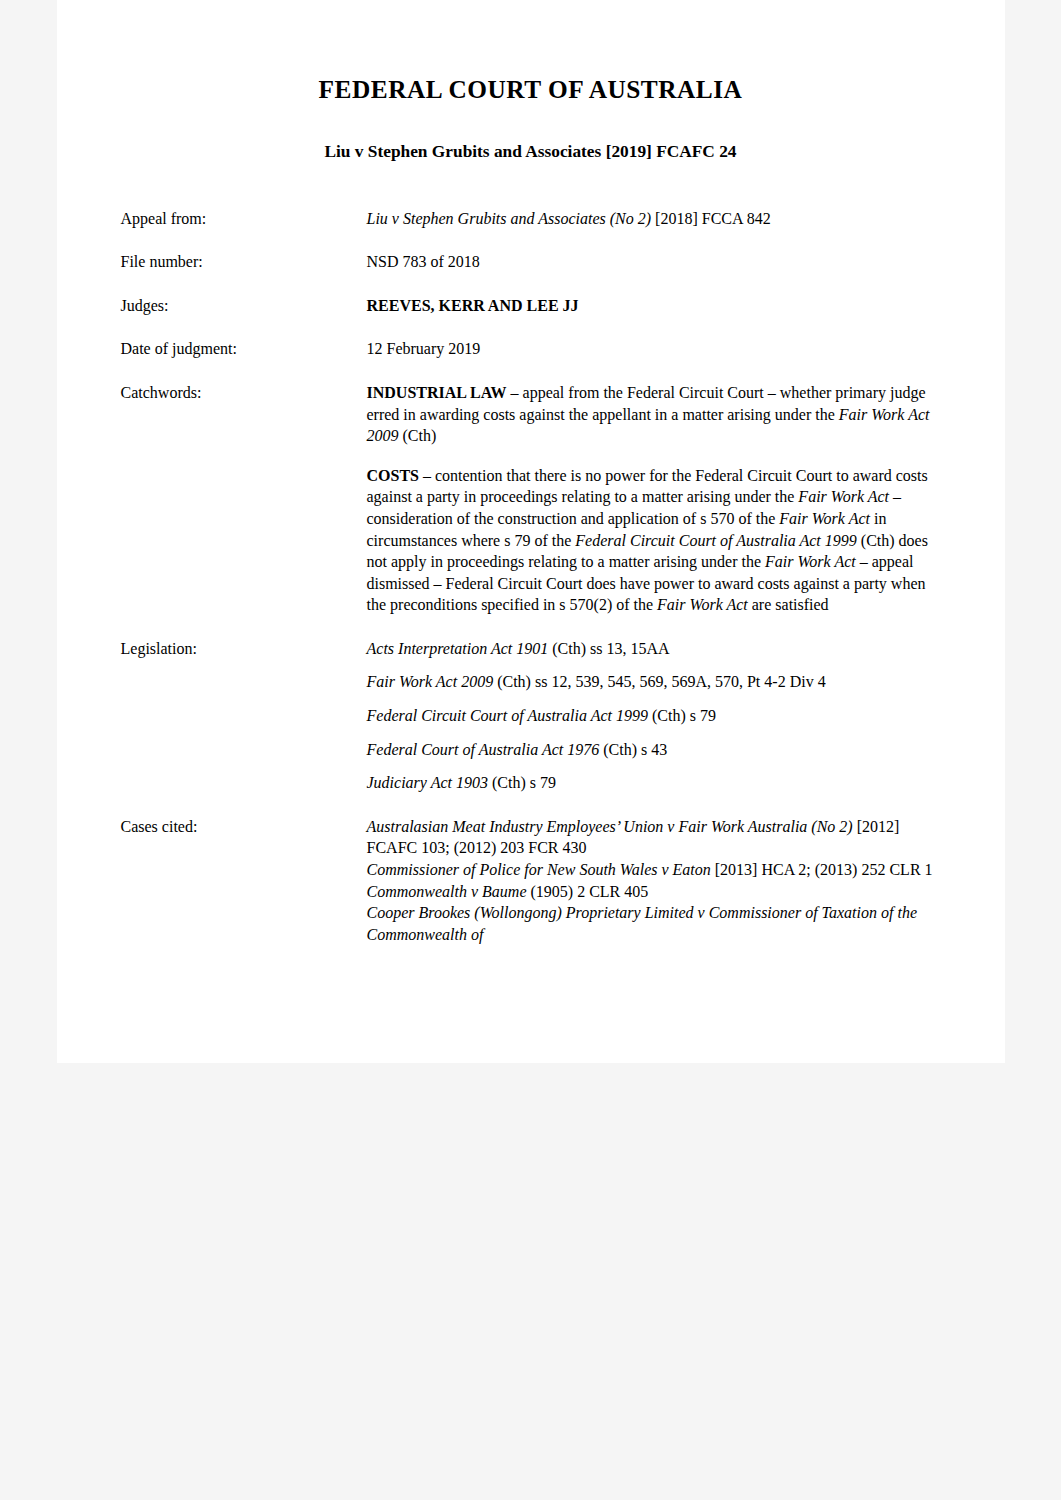FEDERAL COURT OF AUSTRALIA
Liu v Stephen Grubits and Associates [2019] FCAFC 24
| Appeal from: | Liu v Stephen Grubits and Associates (No 2) [2018] FCCA 842 |
| File number: | NSD 783 of 2018 |
| Judges: | REEVES, KERR AND LEE JJ |
| Date of judgment: | 12 February 2019 |
| Catchwords: | INDUSTRIAL LAW – appeal from the Federal Circuit Court – whether primary judge erred in awarding costs against the appellant in a matter arising under the Fair Work Act 2009 (Cth) COSTS – contention that there is no power for the Federal Circuit Court to award costs against a party in proceedings relating to a matter arising under the Fair Work Act – consideration of the construction and application of s 570 of the Fair Work Act in circumstances where s 79 of the Federal Circuit Court of Australia Act 1999 (Cth) does not apply in proceedings relating to a matter arising under the Fair Work Act – appeal dismissed – Federal Circuit Court does have power to award costs against a party when the preconditions specified in s 570(2) of the Fair Work Act are satisfied |
| Legislation: | Acts Interpretation Act 1901 (Cth) ss 13, 15AA Fair Work Act 2009 (Cth) ss 12, 539, 545, 569, 569A, 570, Pt 4-2 Div 4 Federal Circuit Court of Australia Act 1999 (Cth) s 79 Federal Court of Australia Act 1976 (Cth) s 43 Judiciary Act 1903 (Cth) s 79 |
| Cases cited: | Australasian Meat Industry Employees’ Union v Fair Work Australia (No 2) [2012] FCAFC 103; (2012) 203 FCR 430 Commissioner of Police for New South Wales v Eaton [2013] HCA 2; (2013) 252 CLR 1 Commonwealth v Baume (1905) 2 CLR 405 Cooper Brookes (Wollongong) Proprietary Limited v Commissioner of Taxation of the Commonwealth of |